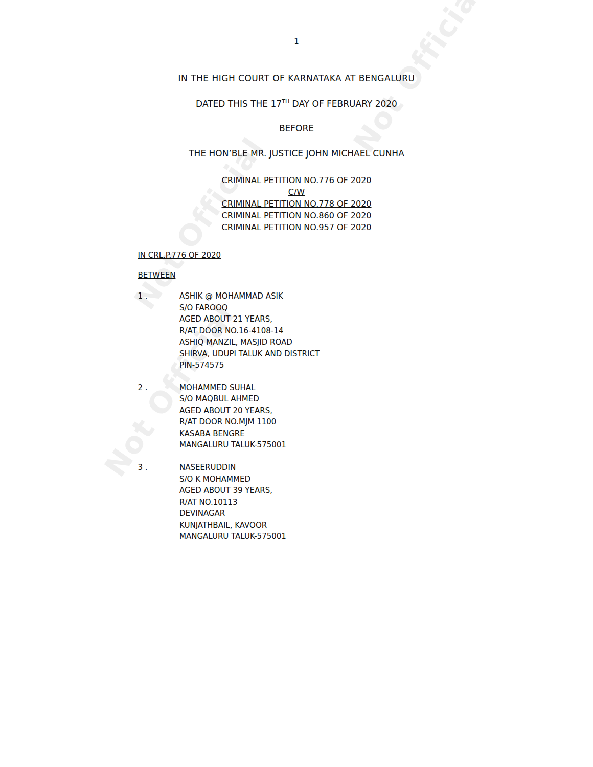Not Official Not Official Not Official
1
IN THE HIGH COURT OF KARNATAKA AT BENGALURU
DATED THIS THE 17TH DAY OF FEBRUARY 2020
BEFORE
THE HON’BLE MR. JUSTICE JOHN MICHAEL CUNHA
CRIMINAL PETITION NO.776 OF 2020
C/W
CRIMINAL PETITION NO.778 OF 2020
CRIMINAL PETITION NO.860 OF 2020
CRIMINAL PETITION NO.957 OF 2020
IN CRL.P.776 OF 2020
BETWEEN
| 1 . | ASHIK @ MOHAMMAD ASIK S/O FAROOQ AGED ABOUT 21 YEARS, R/AT DOOR NO.16-4108-14 ASHIQ MANZIL, MASJID ROAD SHIRVA, UDUPI TALUK AND DISTRICT PIN-574575 |
| 2 . | MOHAMMED SUHAL S/O MAQBUL AHMED AGED ABOUT 20 YEARS, R/AT DOOR NO.MJM 1100 KASABA BENGRE MANGALURU TALUK-575001 |
| 3 . | NASEERUDDIN S/O K MOHAMMED AGED ABOUT 39 YEARS, R/AT NO.10113 DEVINAGAR KUNJATHBAIL, KAVOOR MANGALURU TALUK-575001 |